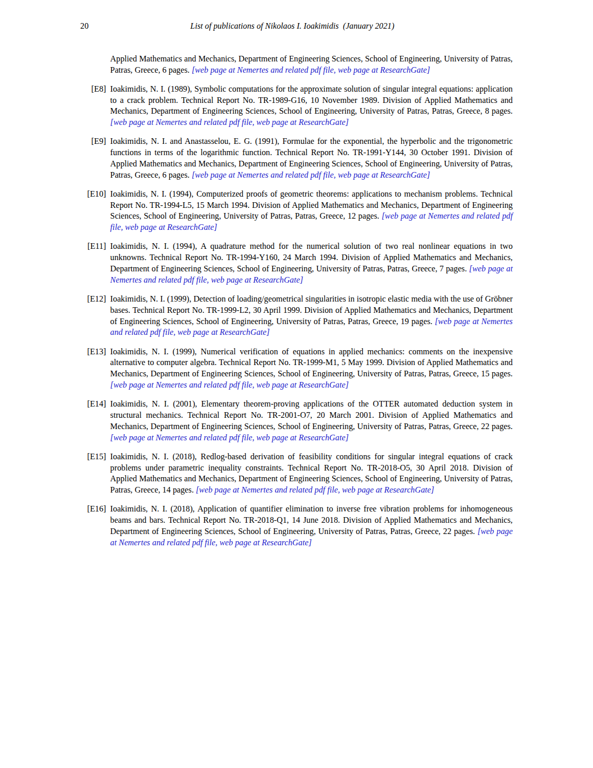20 List of publications of Nikolaos I. Ioakimidis (January 2021)
Applied Mathematics and Mechanics, Department of Engineering Sciences, School of Engineering, University of Patras, Patras, Greece, 6 pages. [web page at Nemertes and related pdf file, web page at ResearchGate]
[E8] Ioakimidis, N. I. (1989), Symbolic computations for the approximate solution of singular integral equations: application to a crack problem. Technical Report No. TR-1989-G16, 10 November 1989. Division of Applied Mathematics and Mechanics, Department of Engineering Sciences, School of Engineering, University of Patras, Patras, Greece, 8 pages. [web page at Nemertes and related pdf file, web page at ResearchGate]
[E9] Ioakimidis, N. I. and Anastasselou, E. G. (1991), Formulae for the exponential, the hyperbolic and the trigonometric functions in terms of the logarithmic function. Technical Report No. TR-1991-Y144, 30 October 1991. Division of Applied Mathematics and Mechanics, Department of Engineering Sciences, School of Engineering, University of Patras, Patras, Greece, 6 pages. [web page at Nemertes and related pdf file, web page at ResearchGate]
[E10] Ioakimidis, N. I. (1994), Computerized proofs of geometric theorems: applications to mechanism problems. Technical Report No. TR-1994-L5, 15 March 1994. Division of Applied Mathematics and Mechanics, Department of Engineering Sciences, School of Engineering, University of Patras, Patras, Greece, 12 pages. [web page at Nemertes and related pdf file, web page at ResearchGate]
[E11] Ioakimidis, N. I. (1994), A quadrature method for the numerical solution of two real nonlinear equations in two unknowns. Technical Report No. TR-1994-Y160, 24 March 1994. Division of Applied Mathematics and Mechanics, Department of Engineering Sciences, School of Engineering, University of Patras, Patras, Greece, 7 pages. [web page at Nemertes and related pdf file, web page at ResearchGate]
[E12] Ioakimidis, N. I. (1999), Detection of loading/geometrical singularities in isotropic elastic media with the use of Gröbner bases. Technical Report No. TR-1999-L2, 30 April 1999. Division of Applied Mathematics and Mechanics, Department of Engineering Sciences, School of Engineering, University of Patras, Patras, Greece, 19 pages. [web page at Nemertes and related pdf file, web page at ResearchGate]
[E13] Ioakimidis, N. I. (1999), Numerical verification of equations in applied mechanics: comments on the inexpensive alternative to computer algebra. Technical Report No. TR-1999-M1, 5 May 1999. Division of Applied Mathematics and Mechanics, Department of Engineering Sciences, School of Engineering, University of Patras, Patras, Greece, 15 pages. [web page at Nemertes and related pdf file, web page at ResearchGate]
[E14] Ioakimidis, N. I. (2001), Elementary theorem-proving applications of the OTTER automated deduction system in structural mechanics. Technical Report No. TR-2001-O7, 20 March 2001. Division of Applied Mathematics and Mechanics, Department of Engineering Sciences, School of Engineering, University of Patras, Patras, Greece, 22 pages. [web page at Nemertes and related pdf file, web page at ResearchGate]
[E15] Ioakimidis, N. I. (2018), Redlog-based derivation of feasibility conditions for singular integral equations of crack problems under parametric inequality constraints. Technical Report No. TR-2018-O5, 30 April 2018. Division of Applied Mathematics and Mechanics, Department of Engineering Sciences, School of Engineering, University of Patras, Patras, Greece, 14 pages. [web page at Nemertes and related pdf file, web page at ResearchGate]
[E16] Ioakimidis, N. I. (2018), Application of quantifier elimination to inverse free vibration problems for inhomogeneous beams and bars. Technical Report No. TR-2018-Q1, 14 June 2018. Division of Applied Mathematics and Mechanics, Department of Engineering Sciences, School of Engineering, University of Patras, Patras, Greece, 22 pages. [web page at Nemertes and related pdf file, web page at ResearchGate]